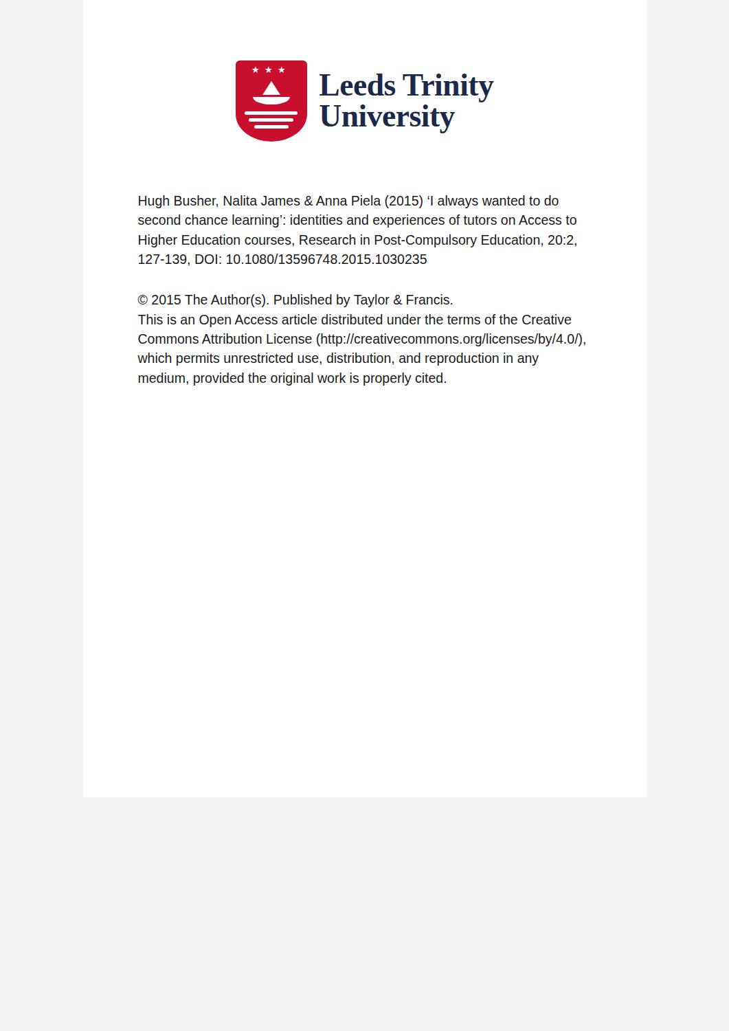★★★
Leeds Trinity University
Hugh Busher, Nalita James & Anna Piela (2015) ‘I always wanted to do second chance learning’: identities and experiences of tutors on Access to Higher Education courses, Research in Post-Compulsory Education, 20:2, 127-139, DOI: 10.1080/13596748.2015.1030235
© 2015 The Author(s). Published by Taylor & Francis.
This is an Open Access article distributed under the terms of the Creative Commons Attribution License (http://creativecommons.org/licenses/by/4.0/), which permits unrestricted use, distribution, and reproduction in any medium, provided the original work is properly cited.